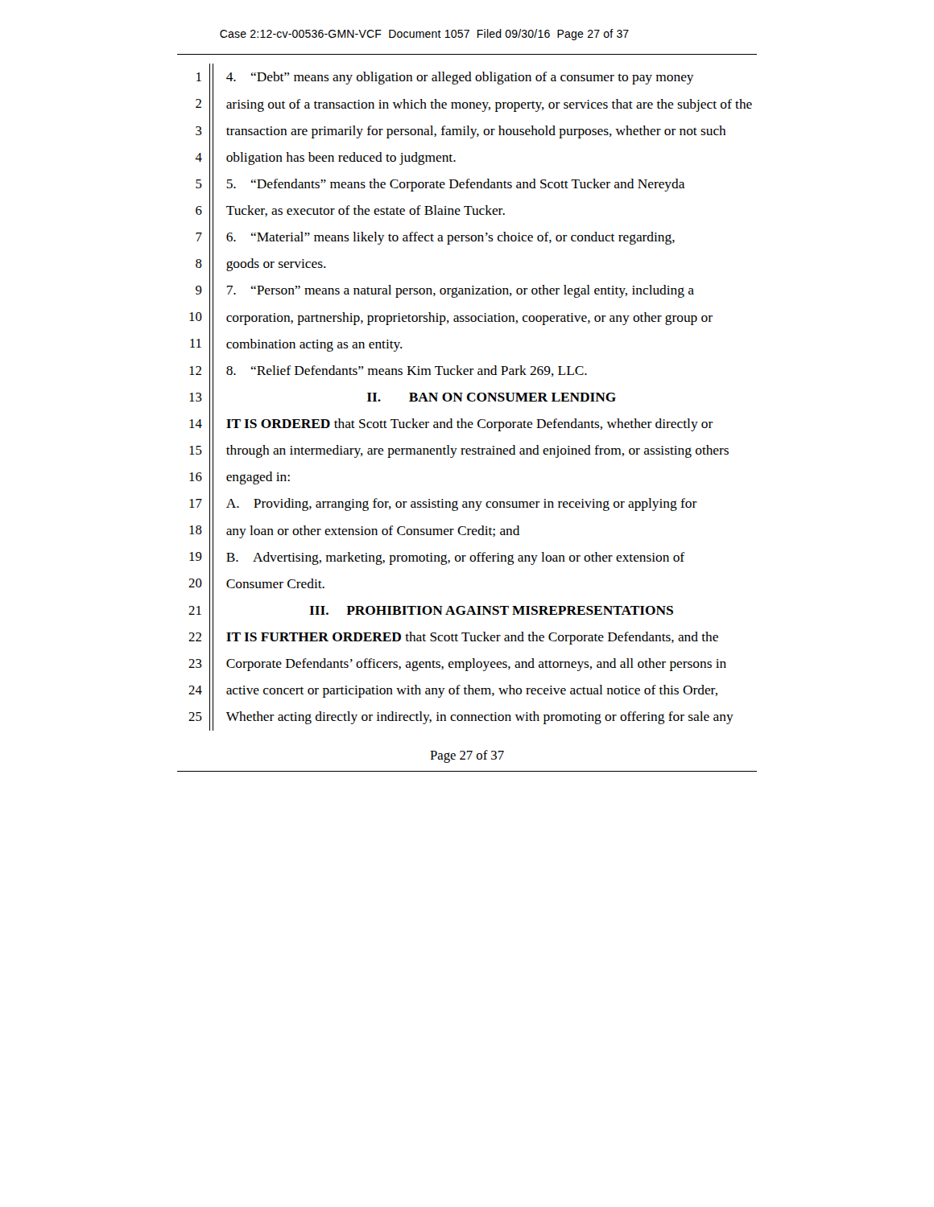Case 2:12-cv-00536-GMN-VCF Document 1057 Filed 09/30/16 Page 27 of 37
1
2
3
4
5
6
7
8
9
10
11
12
13
14
15
16
17
18
19
20
21
22
23
24
25
4. “Debt” means any obligation or alleged obligation of a consumer to pay money
arising out of a transaction in which the money, property, or services that are the subject of the
transaction are primarily for personal, family, or household purposes, whether or not such
obligation has been reduced to judgment.
5. “Defendants” means the Corporate Defendants and Scott Tucker and Nereyda
Tucker, as executor of the estate of Blaine Tucker.
6. “Material” means likely to affect a person’s choice of, or conduct regarding,
goods or services.
7. “Person” means a natural person, organization, or other legal entity, including a
corporation, partnership, proprietorship, association, cooperative, or any other group or
combination acting as an entity.
8. “Relief Defendants” means Kim Tucker and Park 269, LLC.
II.  BAN ON CONSUMER LENDING
IT IS ORDERED that Scott Tucker and the Corporate Defendants, whether directly or
through an intermediary, are permanently restrained and enjoined from, or assisting others
engaged in:
A. Providing, arranging for, or assisting any consumer in receiving or applying for
any loan or other extension of Consumer Credit; and
B. Advertising, marketing, promoting, or offering any loan or other extension of
Consumer Credit.
III.  PROHIBITION AGAINST MISREPRESENTATIONS
IT IS FURTHER ORDERED that Scott Tucker and the Corporate Defendants, and the
Corporate Defendants’ officers, agents, employees, and attorneys, and all other persons in
active concert or participation with any of them, who receive actual notice of this Order,
Whether acting directly or indirectly, in connection with promoting or offering for sale any
Page 27 of 37